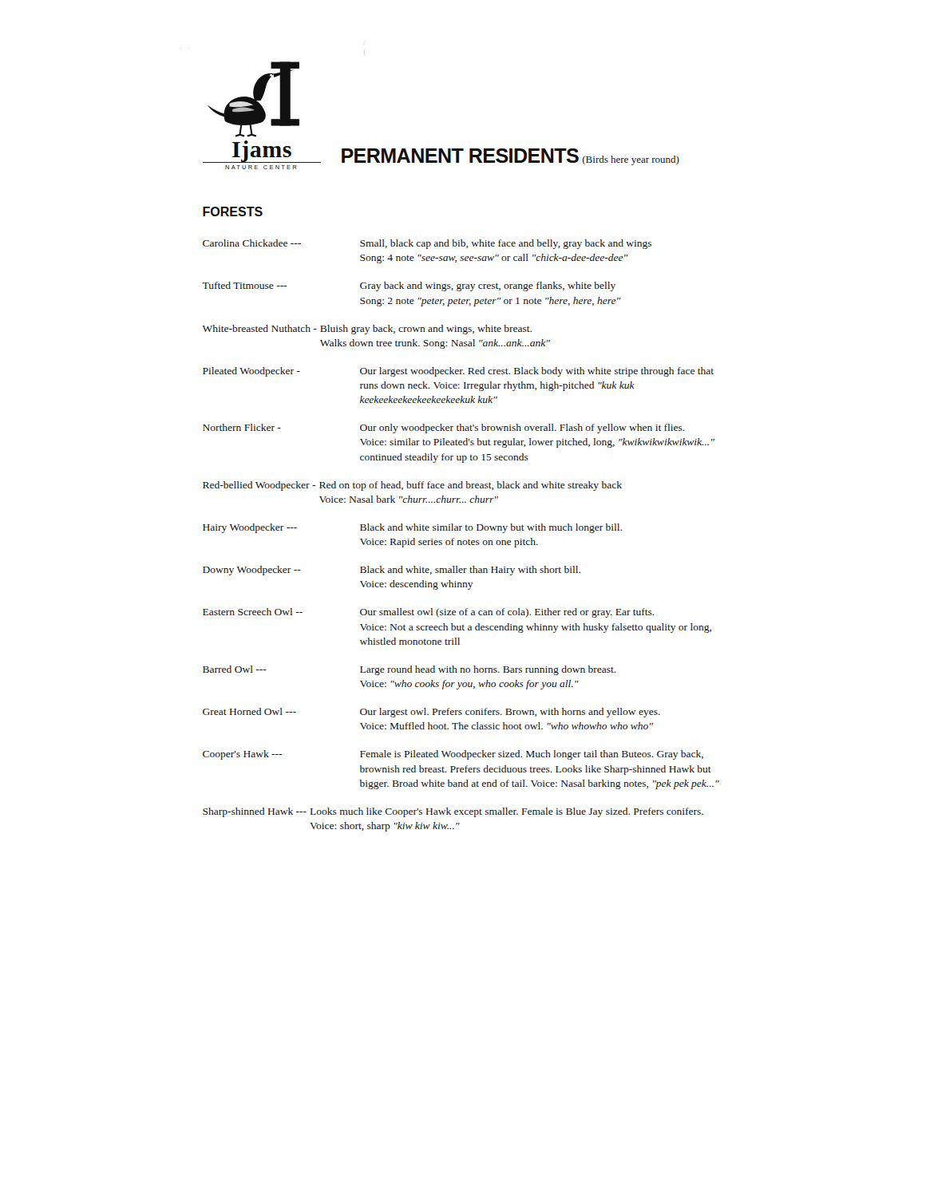. .
/
(
Ijams
NATURE CENTER
Permanent Residents
(Birds here year round)
Forests
Carolina Chickadee ---
Small, black cap and bib, white face and belly, gray back and wings
Song: 4 note "see-saw, see-saw" or call "chick-a-dee-dee-dee"
Tufted Titmouse ---
Gray back and wings, gray crest, orange flanks, white belly
Song: 2 note "peter, peter, peter" or 1 note "here, here, here"
White-breasted Nuthatch -
Bluish gray back, crown and wings, white breast.
Walks down tree trunk. Song: Nasal "ank...ank...ank"
Pileated Woodpecker -
Our largest woodpecker. Red crest. Black body with white stripe through face that runs down neck. Voice: Irregular rhythm, high-pitched "kuk kuk keekeekeekeekeekeekeekuk kuk"
Northern Flicker -
Our only woodpecker that's brownish overall. Flash of yellow when it flies.
Voice: similar to Pileated's but regular, lower pitched, long, "kwikwikwikwikwik..." continued steadily for up to 15 seconds
Red-bellied Woodpecker -
Red on top of head, buff face and breast, black and white streaky back
Voice: Nasal bark "churr....churr... churr"
Hairy Woodpecker ---
Black and white similar to Downy but with much longer bill.
Voice: Rapid series of notes on one pitch.
Downy Woodpecker --
Black and white, smaller than Hairy with short bill.
Voice: descending whinny
Eastern Screech Owl --
Our smallest owl (size of a can of cola). Either red or gray. Ear tufts.
Voice: Not a screech but a descending whinny with husky falsetto quality or long, whistled monotone trill
Barred Owl ---
Large round head with no horns. Bars running down breast.
Voice: "who cooks for you, who cooks for you all."
Great Horned Owl ---
Our largest owl. Prefers conifers. Brown, with horns and yellow eyes.
Voice: Muffled hoot. The classic hoot owl. "who whowho who who"
Cooper's Hawk ---
Female is Pileated Woodpecker sized. Much longer tail than Buteos. Gray back, brownish red breast. Prefers deciduous trees. Looks like Sharp-shinned Hawk but bigger. Broad white band at end of tail. Voice: Nasal barking notes, "pek pek pek..."
Sharp-shinned Hawk ---
Looks much like Cooper's Hawk except smaller. Female is Blue Jay sized. Prefers conifers. Voice: short, sharp "kiw kiw kiw..."